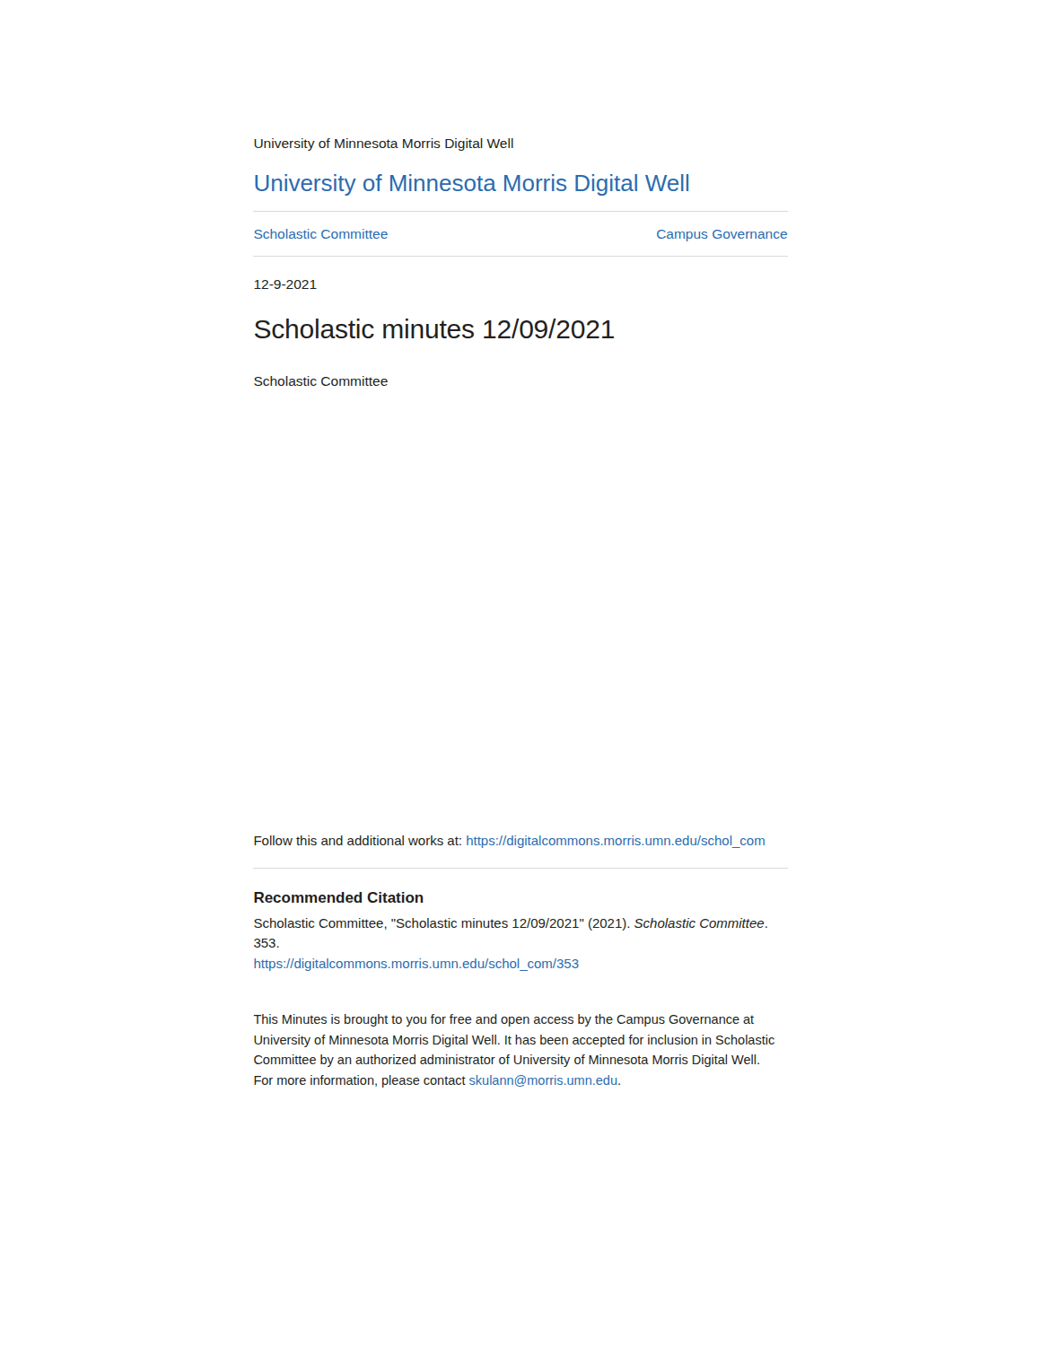University of Minnesota Morris Digital Well
University of Minnesota Morris Digital Well
Scholastic Committee Campus Governance
12-9-2021
Scholastic minutes 12/09/2021
Scholastic Committee
Follow this and additional works at: https://digitalcommons.morris.umn.edu/schol_com
Recommended Citation
Scholastic Committee, "Scholastic minutes 12/09/2021" (2021). Scholastic Committee. 353.
https://digitalcommons.morris.umn.edu/schol_com/353
This Minutes is brought to you for free and open access by the Campus Governance at University of Minnesota Morris Digital Well. It has been accepted for inclusion in Scholastic Committee by an authorized administrator of University of Minnesota Morris Digital Well. For more information, please contact skulann@morris.umn.edu.